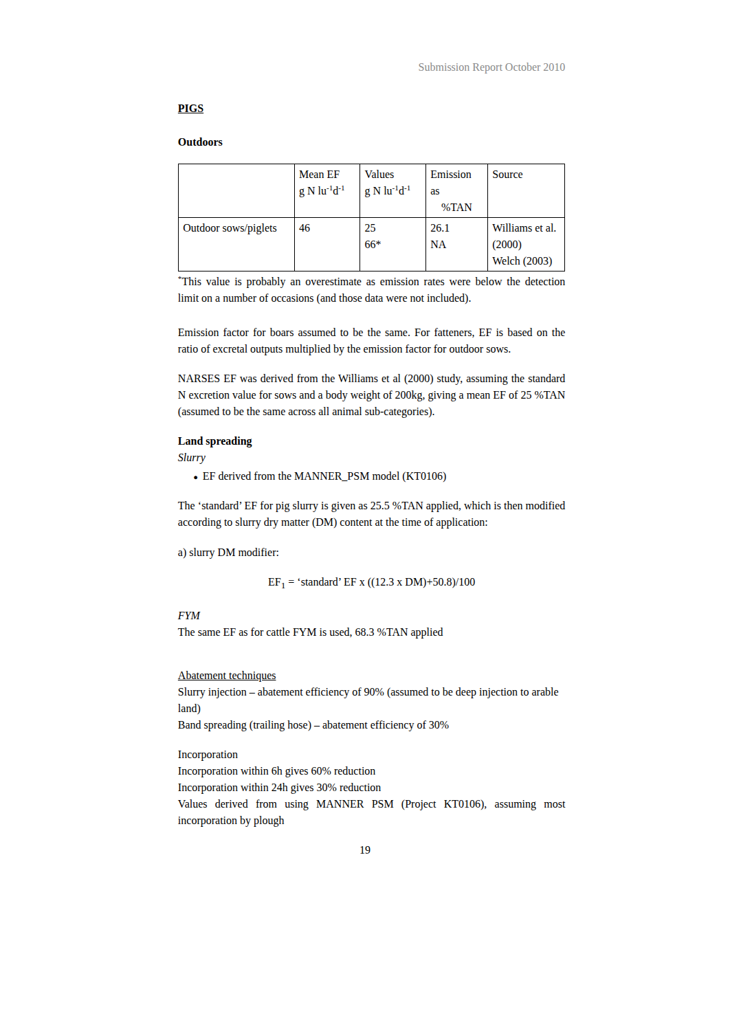Submission Report October 2010
PIGS
Outdoors
| | Mean EF g N lu -1 d -1 | Values g N lu -1 d -1 | Emission as %TAN | Source |
| --- | --- | --- | --- | --- |
| Outdoor sows/piglets | 46 | 25 66* | 26.1 NA | Williams et al. (2000) Welch (2003) |
*This value is probably an overestimate as emission rates were below the detection limit on a number of occasions (and those data were not included).
Emission factor for boars assumed to be the same. For fatteners, EF is based on the ratio of excretal outputs multiplied by the emission factor for outdoor sows.
NARSES EF was derived from the Williams et al (2000) study, assuming the standard N excretion value for sows and a body weight of 200kg, giving a mean EF of 25 %TAN (assumed to be the same across all animal sub-categories).
Land spreading
Slurry
EF derived from the MANNER_PSM model (KT0106)
The ‘standard’ EF for pig slurry is given as 25.5 %TAN applied, which is then modified according to slurry dry matter (DM) content at the time of application:
a) slurry DM modifier:
EF1 = ‘standard’ EF x ((12.3 x DM)+50.8)/100
FYM
The same EF as for cattle FYM is used, 68.3 %TAN applied
Abatement techniques
Slurry injection – abatement efficiency of 90% (assumed to be deep injection to arable land)
Band spreading (trailing hose) – abatement efficiency of 30%
Incorporation
Incorporation within 6h gives 60% reduction
Incorporation within 24h gives 30% reduction
Values derived from using MANNER PSM (Project KT0106), assuming most incorporation by plough
19